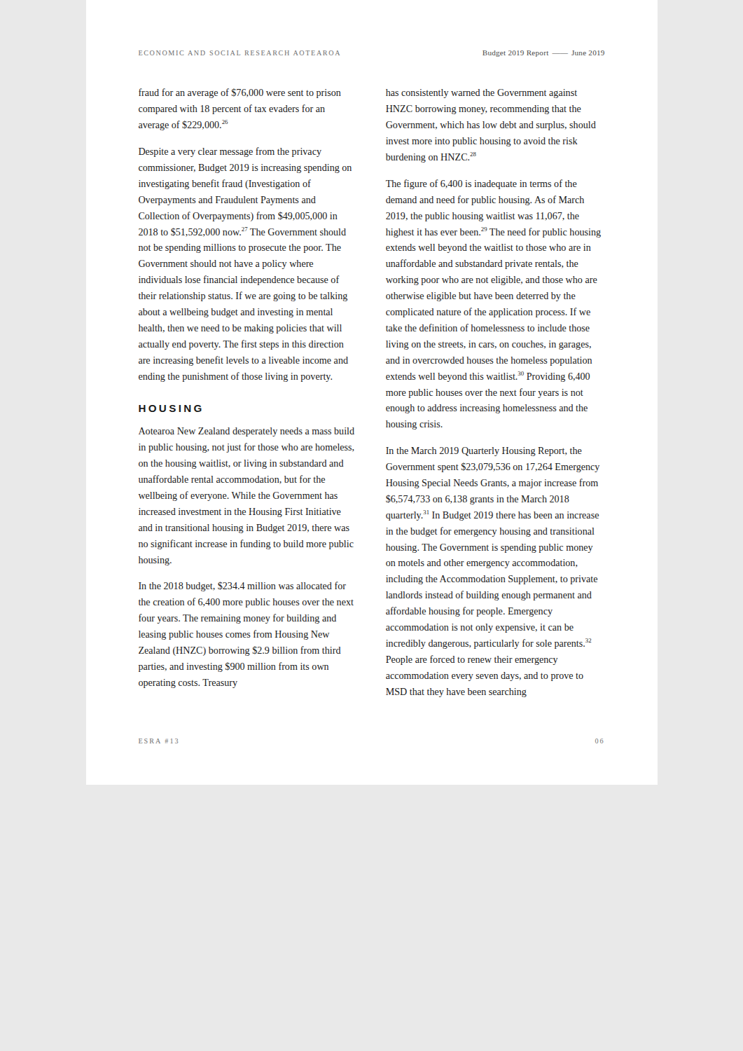Economic and Social Research Aotearoa
Budget 2019 Report —— June 2019
fraud for an average of $76,000 were sent to prison compared with 18 percent of tax evaders for an average of $229,000.26
Despite a very clear message from the privacy commissioner, Budget 2019 is increasing spending on investigating benefit fraud (Investigation of Overpayments and Fraudulent Payments and Collection of Overpayments) from $49,005,000 in 2018 to $51,592,000 now.27 The Government should not be spending millions to prosecute the poor. The Government should not have a policy where individuals lose financial independence because of their relationship status. If we are going to be talking about a wellbeing budget and investing in mental health, then we need to be making policies that will actually end poverty. The first steps in this direction are increasing benefit levels to a liveable income and ending the punishment of those living in poverty.
Housing
Aotearoa New Zealand desperately needs a mass build in public housing, not just for those who are homeless, on the housing waitlist, or living in substandard and unaffordable rental accommodation, but for the wellbeing of everyone. While the Government has increased investment in the Housing First Initiative and in transitional housing in Budget 2019, there was no significant increase in funding to build more public housing.
In the 2018 budget, $234.4 million was allocated for the creation of 6,400 more public houses over the next four years. The remaining money for building and leasing public houses comes from Housing New Zealand (HNZC) borrowing $2.9 billion from third parties, and investing $900 million from its own operating costs. Treasury
has consistently warned the Government against HNZC borrowing money, recommending that the Government, which has low debt and surplus, should invest more into public housing to avoid the risk burdening on HNZC.28
The figure of 6,400 is inadequate in terms of the demand and need for public housing. As of March 2019, the public housing waitlist was 11,067, the highest it has ever been.29 The need for public housing extends well beyond the waitlist to those who are in unaffordable and substandard private rentals, the working poor who are not eligible, and those who are otherwise eligible but have been deterred by the complicated nature of the application process. If we take the definition of homelessness to include those living on the streets, in cars, on couches, in garages, and in overcrowded houses the homeless population extends well beyond this waitlist.30 Providing 6,400 more public houses over the next four years is not enough to address increasing homelessness and the housing crisis.
In the March 2019 Quarterly Housing Report, the Government spent $23,079,536 on 17,264 Emergency Housing Special Needs Grants, a major increase from $6,574,733 on 6,138 grants in the March 2018 quarterly.31 In Budget 2019 there has been an increase in the budget for emergency housing and transitional housing. The Government is spending public money on motels and other emergency accommodation, including the Accommodation Supplement, to private landlords instead of building enough permanent and affordable housing for people. Emergency accommodation is not only expensive, it can be incredibly dangerous, particularly for sole parents.32 People are forced to renew their emergency accommodation every seven days, and to prove to MSD that they have been searching
ESRA #13
06